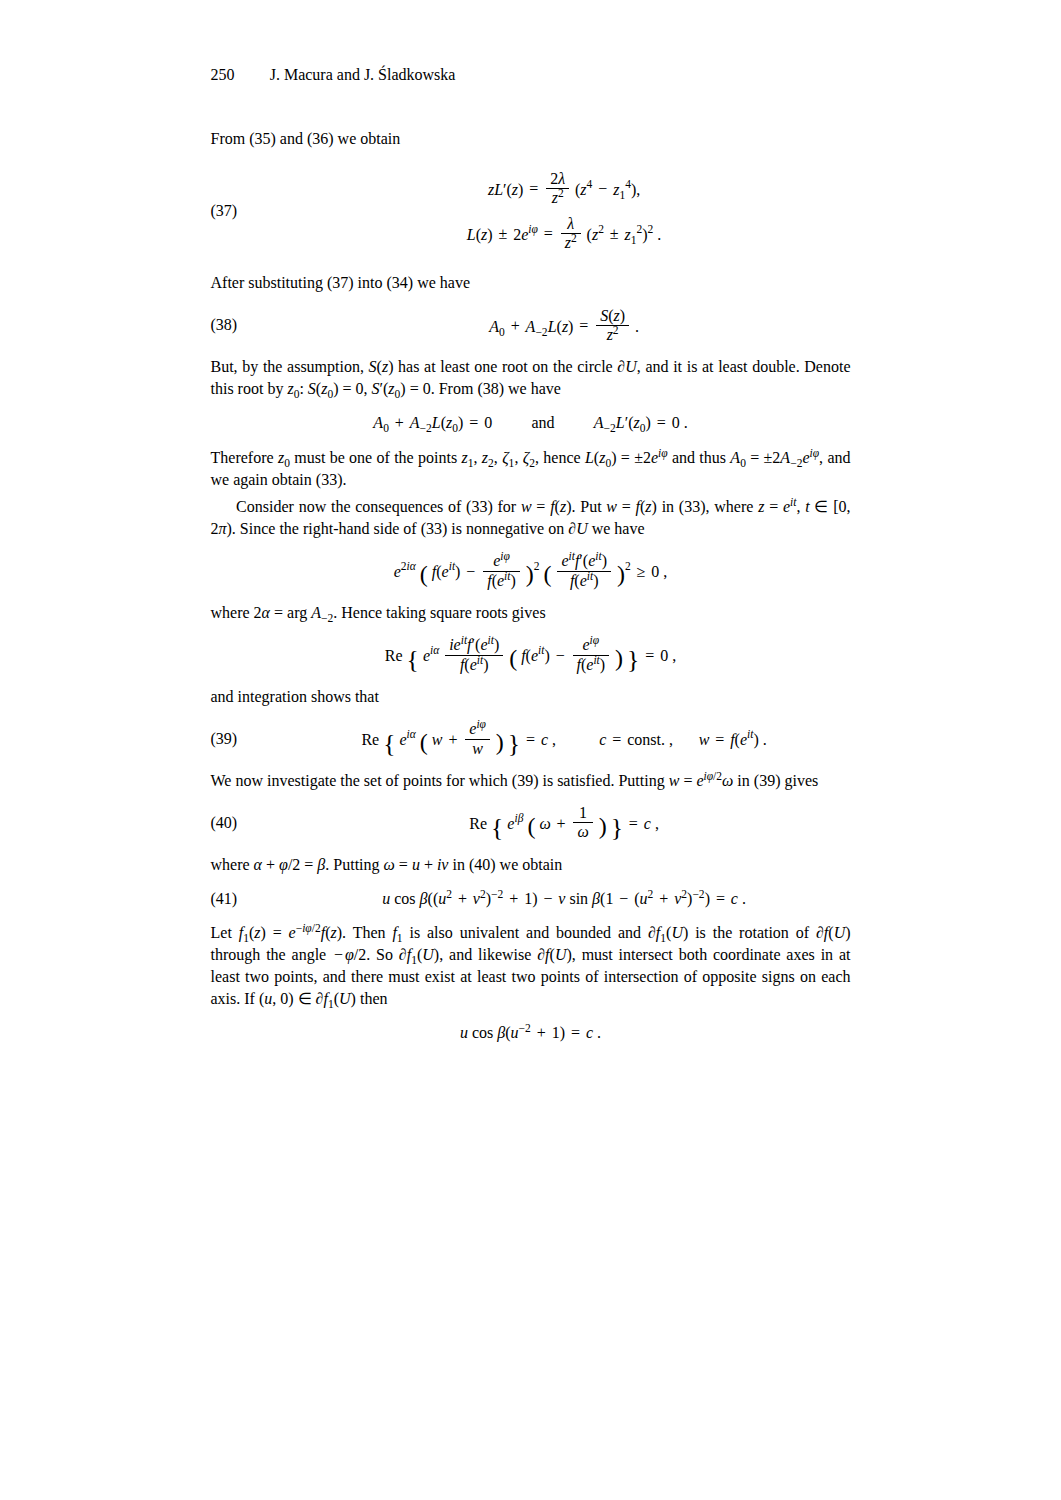250 J. Macura and J. Śladkowska
From (35) and (36) we obtain
(37)
zL′(z) = 2λ z2 (z4 − z14),
L(z) ± 2eiφ = λz2 (z2 ± z12)2 .
After substituting (37) into (34) we have
(38)
A0 + A−2L(z) = S(z) z2 .
But, by the assumption, S(z) has at least one root on the circle ∂U, and it is at least double. Denote this root by z0: S(z0) = 0, S′(z0) = 0. From (38) we have
A0 + A−2L(z0) = 0 and A−2L′(z0) = 0 .
Therefore z0 must be one of the points z1, z2, ζ1, ζ2, hence L(z0) = ±2eiφ and thus A0 = ±2A−2eiφ, and we again obtain (33).
Consider now the consequences of (33) for w = f(z). Put w = f(z) in (33), where z = eit, t ∈ [0, 2π). Since the right-hand side of (33) is nonnegative on ∂U we have
e2iα ( f(eit) − eiφ f(eit) )2 ( eitf′(eit) f(eit) )2 ≥ 0 ,
where 2α = arg A−2. Hence taking square roots gives
Re { eiα ieitf′(eit) f(eit) ( f(eit) − eiφ f(eit) ) } = 0 ,
and integration shows that
(39)
Re { eiα ( w + eiφ w ) } = c , c = const. , w = f(eit) .
We now investigate the set of points for which (39) is satisfied. Putting w = eiφ/2ω in (39) gives
(40)
Re { eiβ ( ω + 1 ω ) } = c ,
where α + φ/2 = β. Putting ω = u + iv in (40) we obtain
(41)
u cos β((u2 + v2)−2 + 1) − v sin β(1 − (u2 + v2)−2) = c .
Let f1(z) = e−iφ/2f(z). Then f1 is also univalent and bounded and ∂f1(U) is the rotation of ∂f(U) through the angle −φ/2. So ∂f1(U), and likewise ∂f(U), must intersect both coordinate axes in at least two points, and there must exist at least two points of intersection of opposite signs on each axis. If (u, 0) ∈ ∂f1(U) then
u cos β(u−2 + 1) = c .